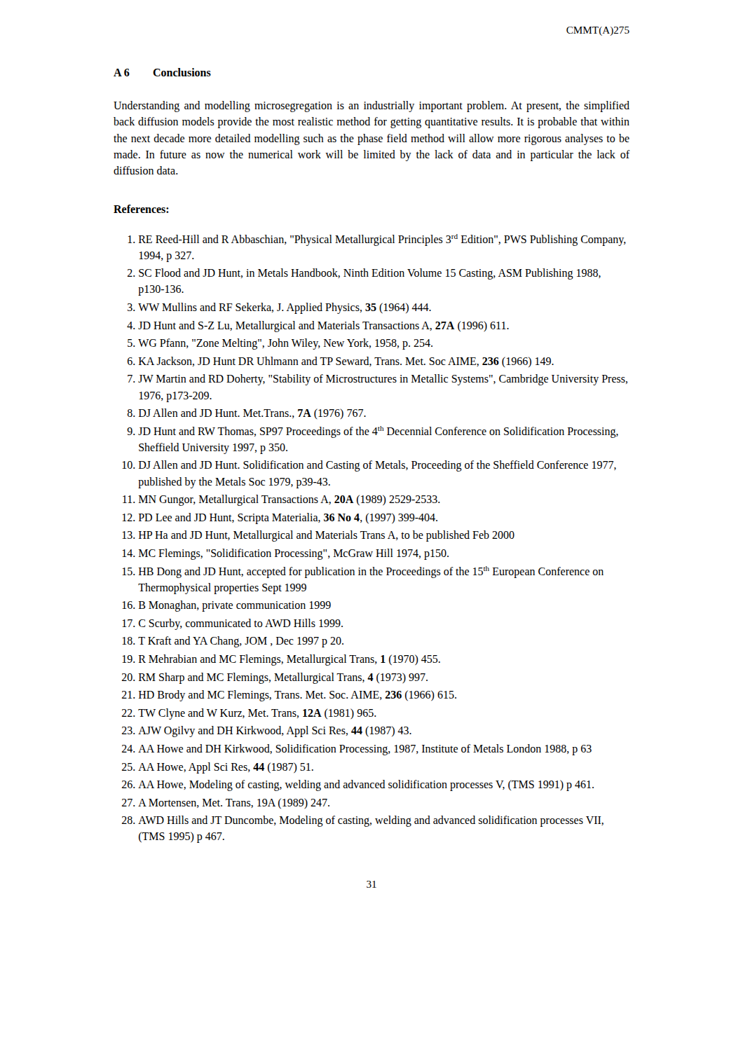CMMT(A)275
A 6 Conclusions
Understanding and modelling microsegregation is an industrially important problem. At present, the simplified back diffusion models provide the most realistic method for getting quantitative results. It is probable that within the next decade more detailed modelling such as the phase field method will allow more rigorous analyses to be made. In future as now the numerical work will be limited by the lack of data and in particular the lack of diffusion data.
References:
RE Reed-Hill and R Abbaschian, "Physical Metallurgical Principles 3rd Edition", PWS Publishing Company, 1994, p 327.
SC Flood and JD Hunt, in Metals Handbook, Ninth Edition Volume 15 Casting, ASM Publishing 1988, p130-136.
WW Mullins and RF Sekerka, J. Applied Physics, 35 (1964) 444.
JD Hunt and S-Z Lu, Metallurgical and Materials Transactions A, 27A (1996) 611.
WG Pfann, "Zone Melting", John Wiley, New York, 1958, p. 254.
KA Jackson, JD Hunt DR Uhlmann and TP Seward, Trans. Met. Soc AIME, 236 (1966) 149.
JW Martin and RD Doherty, "Stability of Microstructures in Metallic Systems", Cambridge University Press, 1976, p173-209.
DJ Allen and JD Hunt. Met.Trans., 7A (1976) 767.
JD Hunt and RW Thomas, SP97 Proceedings of the 4th Decennial Conference on Solidification Processing, Sheffield University 1997, p 350.
DJ Allen and JD Hunt. Solidification and Casting of Metals, Proceeding of the Sheffield Conference 1977, published by the Metals Soc 1979, p39-43.
MN Gungor, Metallurgical Transactions A, 20A (1989) 2529-2533.
PD Lee and JD Hunt, Scripta Materialia, 36 No 4, (1997) 399-404.
HP Ha and JD Hunt, Metallurgical and Materials Trans A, to be published Feb 2000
MC Flemings, "Solidification Processing", McGraw Hill 1974, p150.
HB Dong and JD Hunt, accepted for publication in the Proceedings of the 15th European Conference on Thermophysical properties Sept 1999
B Monaghan, private communication 1999
C Scurby, communicated to AWD Hills 1999.
T Kraft and YA Chang, JOM , Dec 1997 p 20.
R Mehrabian and MC Flemings, Metallurgical Trans, 1 (1970) 455.
RM Sharp and MC Flemings, Metallurgical Trans, 4 (1973) 997.
HD Brody and MC Flemings, Trans. Met. Soc. AIME, 236 (1966) 615.
TW Clyne and W Kurz, Met. Trans, 12A (1981) 965.
AJW Ogilvy and DH Kirkwood, Appl Sci Res, 44 (1987) 43.
AA Howe and DH Kirkwood, Solidification Processing, 1987, Institute of Metals London 1988, p 63
AA Howe, Appl Sci Res, 44 (1987) 51.
AA Howe, Modeling of casting, welding and advanced solidification processes V, (TMS 1991) p 461.
A Mortensen, Met. Trans, 19A (1989) 247.
AWD Hills and JT Duncombe, Modeling of casting, welding and advanced solidification processes VII, (TMS 1995) p 467.
31